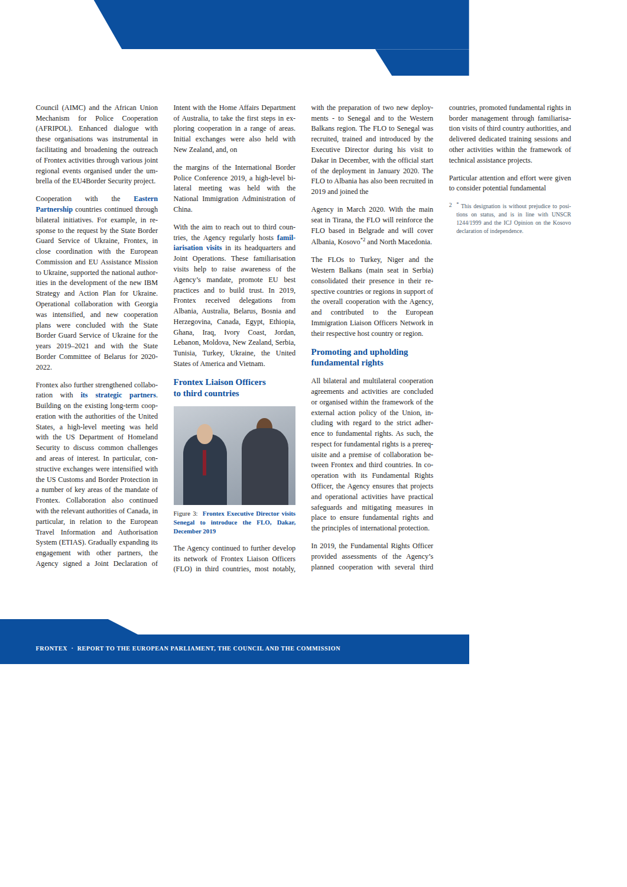Council (AIMC) and the African Union Mechanism for Police Cooperation (AFRIPOL). Enhanced dialogue with these organisations was instrumental in facilitating and broadening the outreach of Frontex activities through various joint regional events organised under the umbrella of the EU4Border Security project.
Cooperation with the Eastern Partnership countries continued through bilateral initiatives. For example, in response to the request by the State Border Guard Service of Ukraine, Frontex, in close coordination with the European Commission and EU Assistance Mission to Ukraine, supported the national authorities in the development of the new IBM Strategy and Action Plan for Ukraine. Operational collaboration with Georgia was intensified, and new cooperation plans were concluded with the State Border Guard Service of Ukraine for the years 2019–2021 and with the State Border Committee of Belarus for 2020-2022.
Frontex also further strengthened collaboration with its strategic partners. Building on the existing long-term cooperation with the authorities of the United States, a high-level meeting was held with the US Department of Homeland Security to discuss common challenges and areas of interest. In particular, constructive exchanges were intensified with the US Customs and Border Protection in a number of key areas of the mandate of Frontex. Collaboration also continued with the relevant authorities of Canada, in particular, in relation to the European Travel Information and Authorisation System (ETIAS). Gradually expanding its engagement with other partners, the Agency signed a Joint Declaration of Intent with the Home Affairs Department of Australia, to take the first steps in exploring cooperation in a range of areas. Initial exchanges were also held with New Zealand, and, on
the margins of the International Border Police Conference 2019, a high-level bilateral meeting was held with the National Immigration Administration of China.
With the aim to reach out to third countries, the Agency regularly hosts familiarisation visits in its headquarters and Joint Operations. These familiarisation visits help to raise awareness of the Agency’s mandate, promote EU best practices and to build trust. In 2019, Frontex received delegations from Albania, Australia, Belarus, Bosnia and Herzegovina, Canada, Egypt, Ethiopia, Ghana, Iraq, Ivory Coast, Jordan, Lebanon, Moldova, New Zealand, Serbia, Tunisia, Turkey, Ukraine, the United States of America and Vietnam.
Frontex Liaison Officers
to third countries
© Frontex, 2019
Figure 3: Frontex Executive Director visits Senegal to introduce the FLO, Dakar, December 2019
The Agency continued to further develop its network of Frontex Liaison Officers (FLO) in third countries, most notably, with the preparation of two new deployments - to Senegal and to the Western Balkans region. The FLO to Senegal was recruited, trained and introduced by the Executive Director during his visit to Dakar in December, with the official start of the deployment in January 2020. The FLO to Albania has also been recruited in 2019 and joined the
Agency in March 2020. With the main seat in Tirana, the FLO will reinforce the FLO based in Belgrade and will cover Albania, Kosovo*2 and North Macedonia.
The FLOs to Turkey, Niger and the Western Balkans (main seat in Serbia) consolidated their presence in their respective countries or regions in support of the overall cooperation with the Agency, and contributed to the European Immigration Liaison Officers Network in their respective host country or region.
Promoting and upholding
fundamental rights
All bilateral and multilateral cooperation agreements and activities are concluded or organised within the framework of the external action policy of the Union, including with regard to the strict adherence to fundamental rights. As such, the respect for fundamental rights is a prerequisite and a premise of collaboration between Frontex and third countries. In cooperation with its Fundamental Rights Officer, the Agency ensures that projects and operational activities have practical safeguards and mitigating measures in place to ensure fundamental rights and the principles of international protection.
In 2019, the Fundamental Rights Officer provided assessments of the Agency’s planned cooperation with several third countries, promoted fundamental rights in border management through familiarisation visits of third country authorities, and delivered dedicated training sessions and other activities within the framework of technical assistance projects.
Particular attention and effort were given to consider potential fundamental
2 * This designation is without prejudice to positions on status, and is in line with UNSCR 1244/1999 and the ICJ Opinion on the Kosovo declaration of independence.
6 of 19
Frontex · Report to the European Parliament, the Council and the Commission